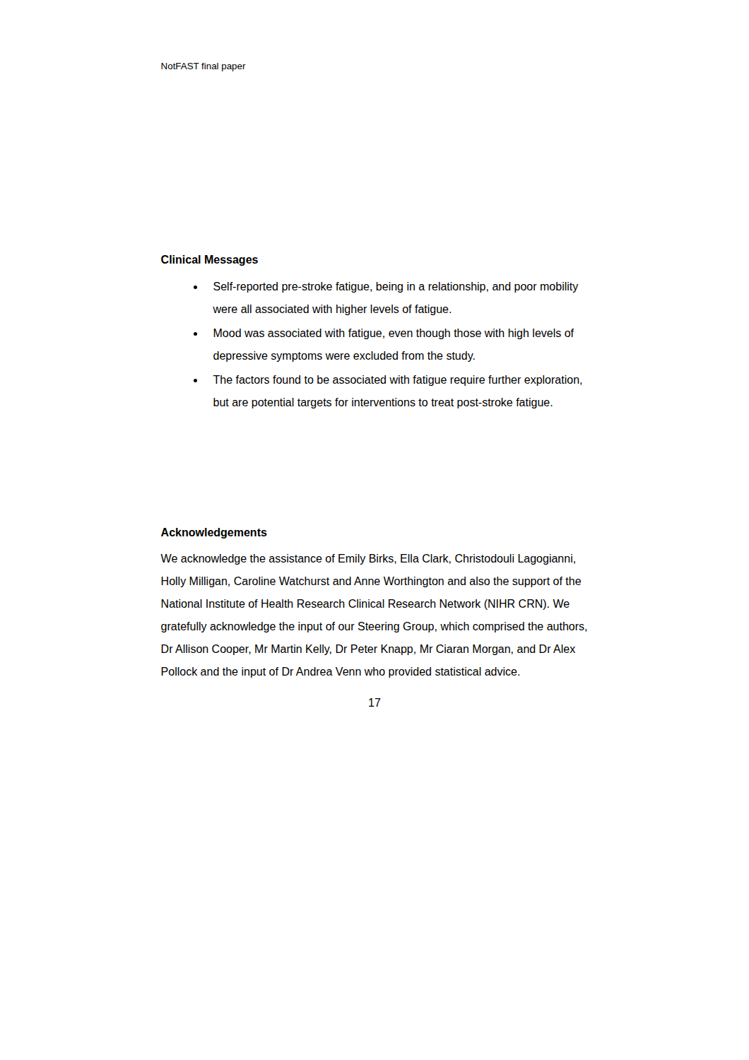NotFAST final paper
Clinical Messages
Self-reported pre-stroke fatigue, being in a relationship, and poor mobility were all associated with higher levels of fatigue.
Mood was associated with fatigue, even though those with high levels of depressive symptoms were excluded from the study.
The factors found to be associated with fatigue require further exploration, but are potential targets for interventions to treat post-stroke fatigue.
Acknowledgements
We acknowledge the assistance of Emily Birks, Ella Clark, Christodouli Lagogianni, Holly Milligan, Caroline Watchurst and Anne Worthington and also the support of the National Institute of Health Research Clinical Research Network (NIHR CRN). We gratefully acknowledge the input of our Steering Group, which comprised the authors, Dr Allison Cooper, Mr Martin Kelly, Dr Peter Knapp, Mr Ciaran Morgan, and Dr Alex Pollock and the input of Dr Andrea Venn who provided statistical advice.
17